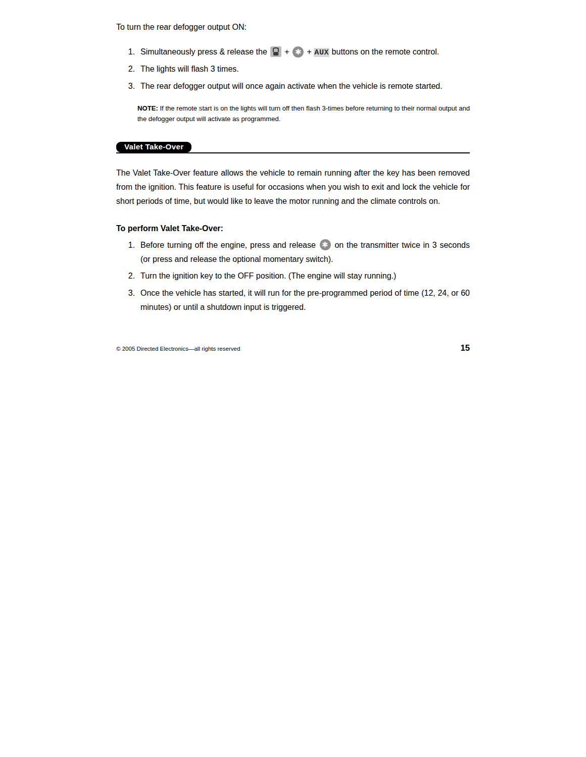To turn the rear defogger output ON:
Simultaneously press & release the + ✱ + AUX buttons on the remote control.
The lights will flash 3 times.
The rear defogger output will once again activate when the vehicle is remote started.
NOTE: If the remote start is on the lights will turn off then flash 3-times before returning to their normal output and the defogger output will activate as programmed.
Valet Take-Over
The Valet Take-Over feature allows the vehicle to remain running after the key has been removed from the ignition. This feature is useful for occasions when you wish to exit and lock the vehicle for short periods of time, but would like to leave the motor running and the climate controls on.
To perform Valet Take-Over:
Before turning off the engine, press and release ✱ on the transmitter twice in 3 seconds (or press and release the optional momentary switch).
Turn the ignition key to the OFF position. (The engine will stay running.)
Once the vehicle has started, it will run for the pre-programmed period of time (12, 24, or 60 minutes) or until a shutdown input is triggered.
© 2005 Directed Electronics—all rights reserved 15